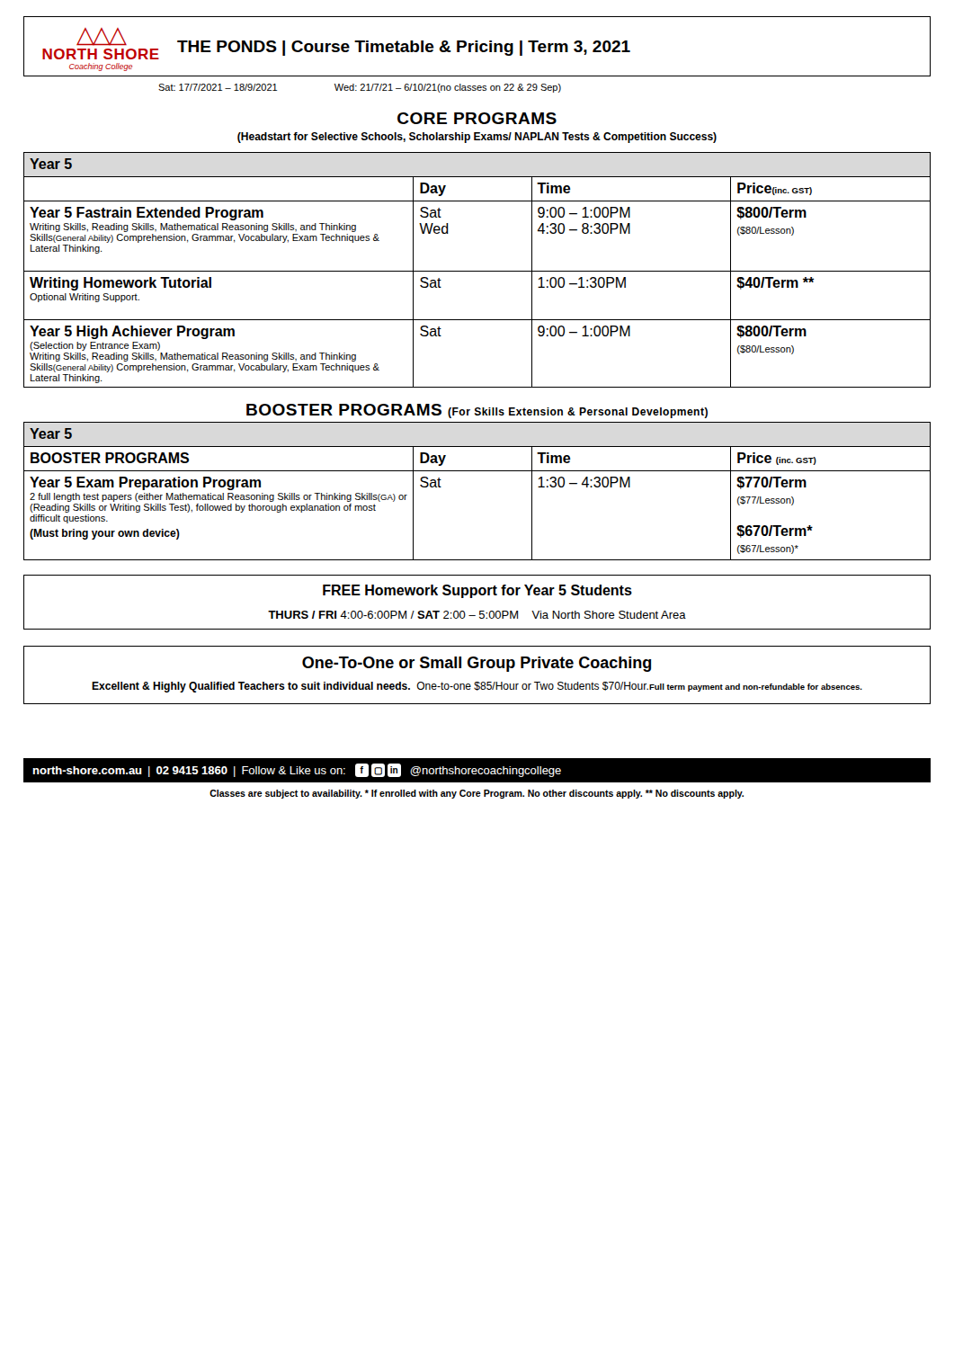△△△
NORTH SHORE
Coaching College
THE PONDS | Course Timetable & Pricing | Term 3, 2021
Sat: 17/7/2021 – 18/9/2021 Wed: 21/7/21 – 6/10/21(no classes on 22 & 29 Sep)
CORE PROGRAMS
(Headstart for Selective Schools, Scholarship Exams/ NAPLAN Tests & Competition Success)
| Year 5 |
| | Day | Time | Price (inc. GST) |
| Year 5 Fastrain Extended Program Writing Skills, Reading Skills, Mathematical Reasoning Skills, and Thinking Skills (General Ability) Comprehension, Grammar, Vocabulary, Exam Techniques & Lateral Thinking. | Sat Wed | 9:00 – 1:00PM 4:30 – 8:30PM | $800/Term ($80/Lesson) |
| Writing Homework Tutorial Optional Writing Support. | Sat | 1:00 –1:30PM | $40/Term ** |
| Year 5 High Achiever Program (Selection by Entrance Exam) Writing Skills, Reading Skills, Mathematical Reasoning Skills, and Thinking Skills (General Ability) Comprehension, Grammar, Vocabulary, Exam Techniques & Lateral Thinking. | Sat | 9:00 – 1:00PM | $800/Term ($80/Lesson) |
BOOSTER PROGRAMS (For Skills Extension & Personal Development)
| Year 5 |
| BOOSTER PROGRAMS | Day | Time | Price (inc. GST) |
| Year 5 Exam Preparation Program 2 full length test papers (either Mathematical Reasoning Skills or Thinking Skills (GA) or (Reading Skills or Writing Skills Test), followed by thorough explanation of most difficult questions. (Must bring your own device) | Sat | 1:30 – 4:30PM | $770/Term ($77/Lesson) $670/Term* ($67/Lesson)* |
FREE Homework Support for Year 5 Students
THURS / FRI 4:00-6:00PM / SAT 2:00 – 5:00PM Via North Shore Student Area
One-To-One or Small Group Private Coaching
Excellent & Highly Qualified Teachers to suit individual needs. One-to-one $85/Hour or Two Students $70/Hour. Full term payment and non-refundable for absences.
north-shore.com.au | 02 9415 1860 | Follow & Like us on: f▢in @northshorecoachingcollege
Classes are subject to availability. * If enrolled with any Core Program. No other discounts apply. ** No discounts apply.